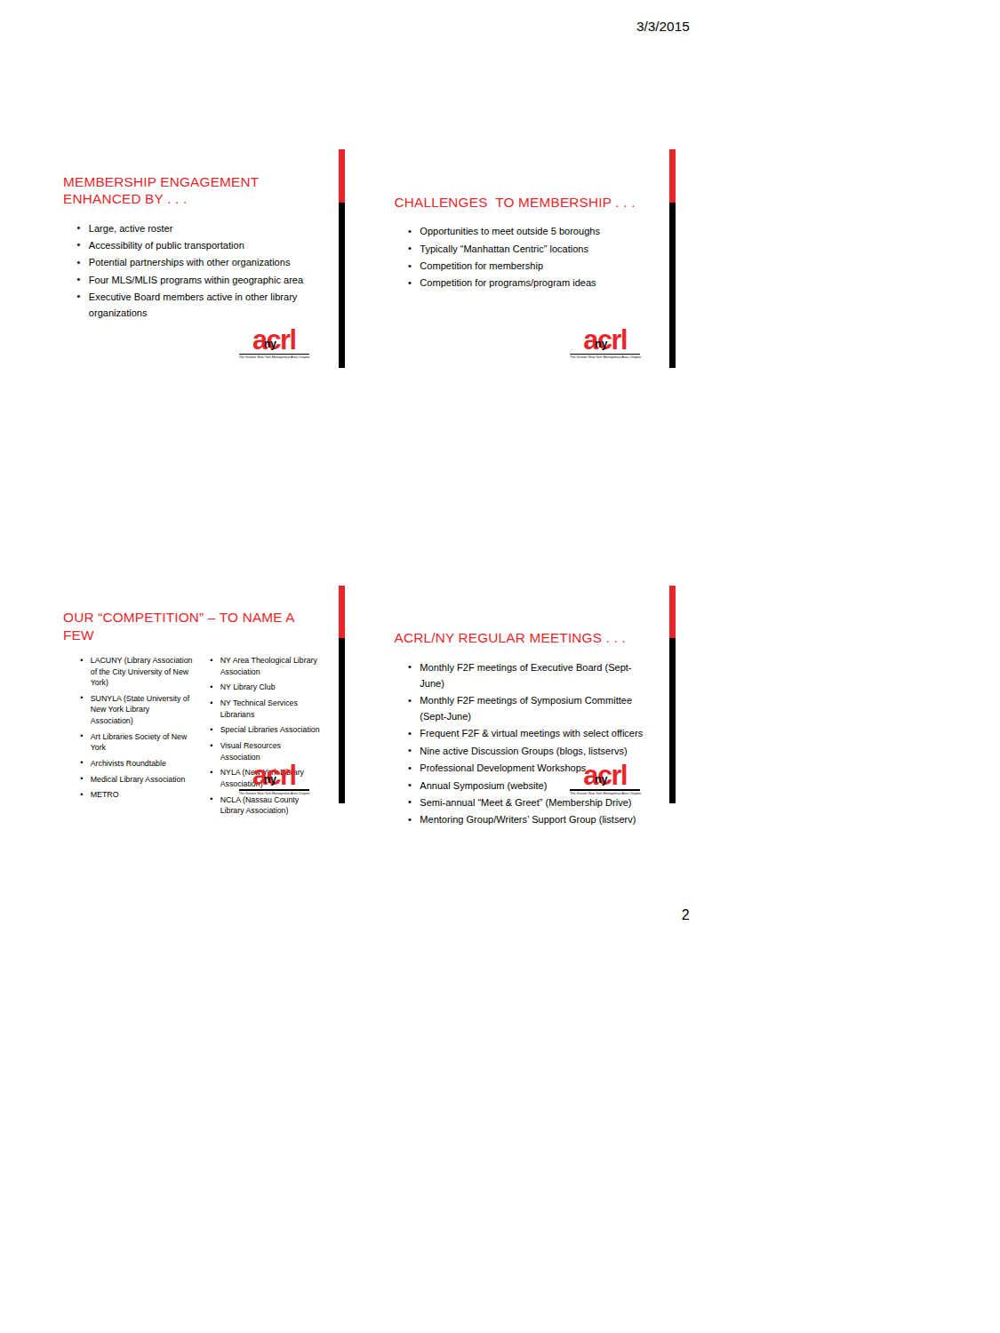3/3/2015
MEMBERSHIP ENGAGEMENT
ENHANCED BY . . .
Large, active roster
Accessibility of public transportation
Potential partnerships with other organizations
Four MLS/MLIS programs within geographic area
Executive Board members active in other library organizations
acrlny
The Greater New York Metropolitan Area Chapter
CHALLENGES TO MEMBERSHIP . . .
Opportunities to meet outside 5 boroughs
Typically “Manhattan Centric” locations
Competition for membership
Competition for programs/program ideas
acrlny
The Greater New York Metropolitan Area Chapter
OUR “COMPETITION” – TO NAME A FEW
LACUNY (Library Association of the City University of New York)
SUNYLA (State University of New York Library Association)
Art Libraries Society of New York
Archivists Roundtable
Medical Library Association
METRO
NY Area Theological Library Association
NY Library Club
NY Technical Services Librarians
Special Libraries Association
Visual Resources Association
NYLA (New York Library Association)
NCLA (Nassau County Library Association)
acrlny
The Greater New York Metropolitan Area Chapter
ACRL/NY REGULAR MEETINGS . . .
Monthly F2F meetings of Executive Board (Sept-June)
Monthly F2F meetings of Symposium Committee (Sept-June)
Frequent F2F & virtual meetings with select officers
Nine active Discussion Groups (blogs, listservs)
Professional Development Workshops
Annual Symposium (website)
Semi-annual “Meet & Greet” (Membership Drive)
Mentoring Group/Writers’ Support Group (listserv)
acrlny
The Greater New York Metropolitan Area Chapter
2